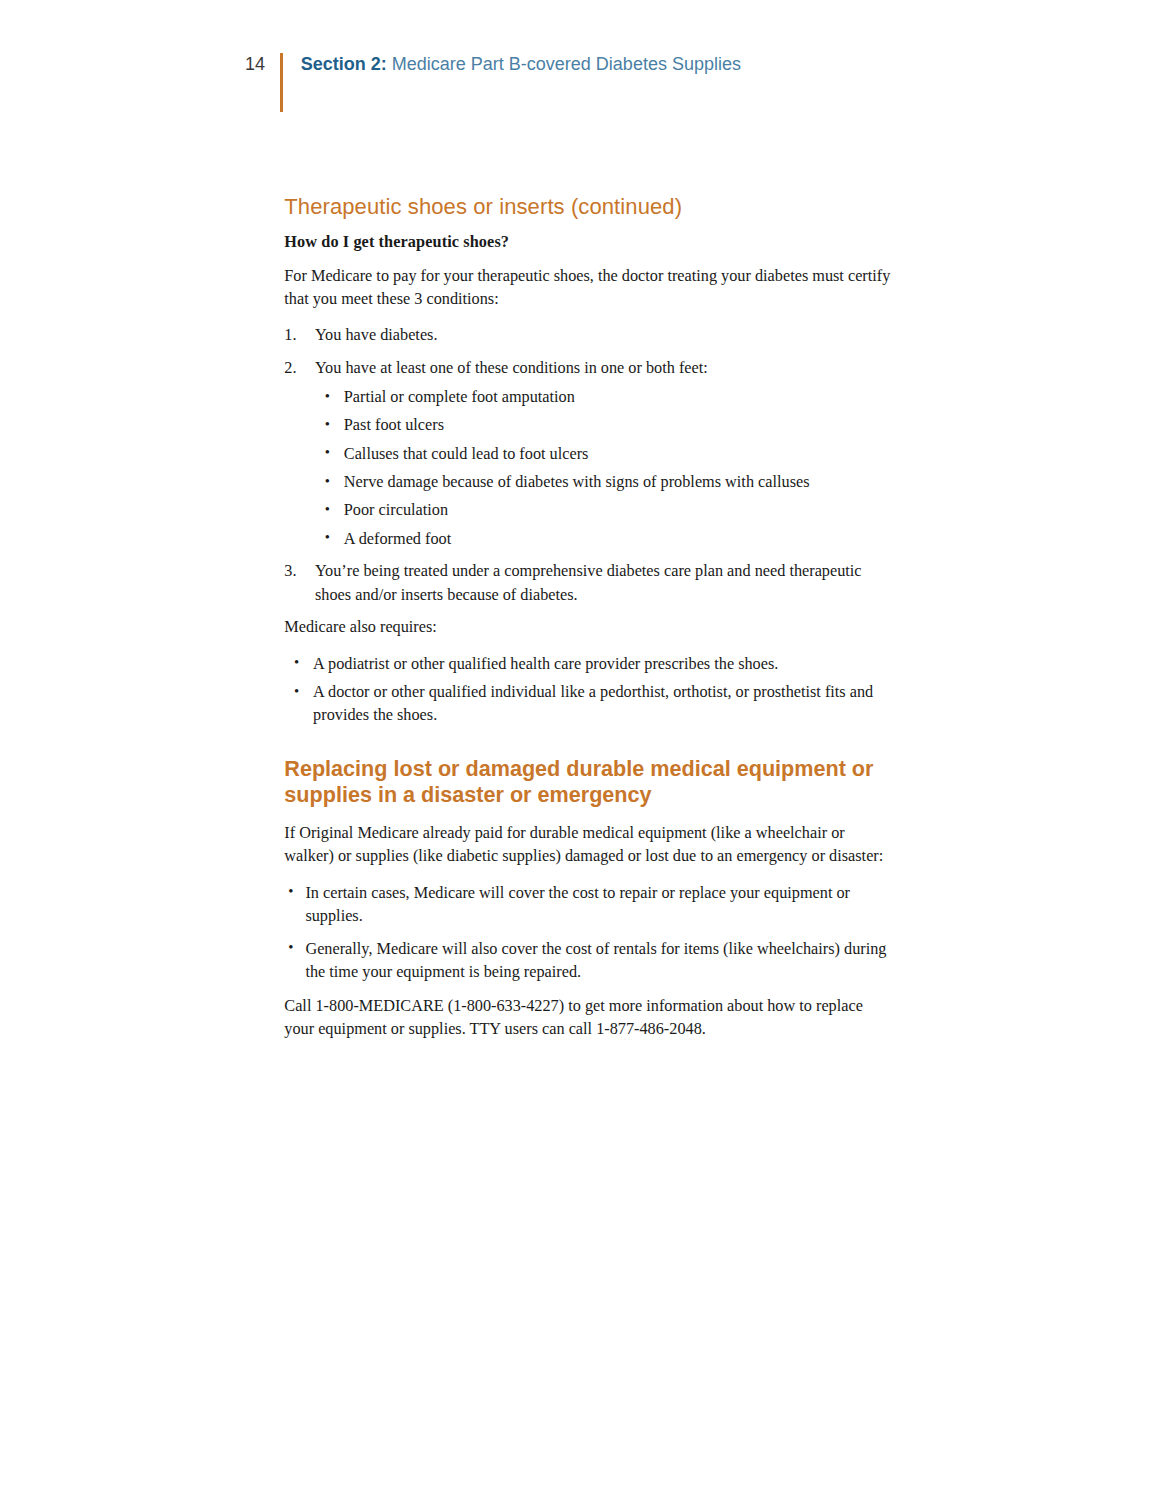14
Section 2: Medicare Part B-covered Diabetes Supplies
Therapeutic shoes or inserts (continued)
How do I get therapeutic shoes?
For Medicare to pay for your therapeutic shoes, the doctor treating your diabetes must certify that you meet these 3 conditions:
You have diabetes.
You have at least one of these conditions in one or both feet:
Partial or complete foot amputation
Past foot ulcers
Calluses that could lead to foot ulcers
Nerve damage because of diabetes with signs of problems with calluses
Poor circulation
A deformed foot
You’re being treated under a comprehensive diabetes care plan and need therapeutic shoes and/or inserts because of diabetes.
Medicare also requires:
A podiatrist or other qualified health care provider prescribes the shoes.
A doctor or other qualified individual like a pedorthist, orthotist, or prosthetist fits and provides the shoes.
Replacing lost or damaged durable medical equipment or supplies in a disaster or emergency
If Original Medicare already paid for durable medical equipment (like a wheelchair or walker) or supplies (like diabetic supplies) damaged or lost due to an emergency or disaster:
In certain cases, Medicare will cover the cost to repair or replace your equipment or supplies.
Generally, Medicare will also cover the cost of rentals for items (like wheelchairs) during the time your equipment is being repaired.
Call 1-800-MEDICARE (1-800-633-4227) to get more information about how to replace your equipment or supplies. TTY users can call 1-877-486-2048.